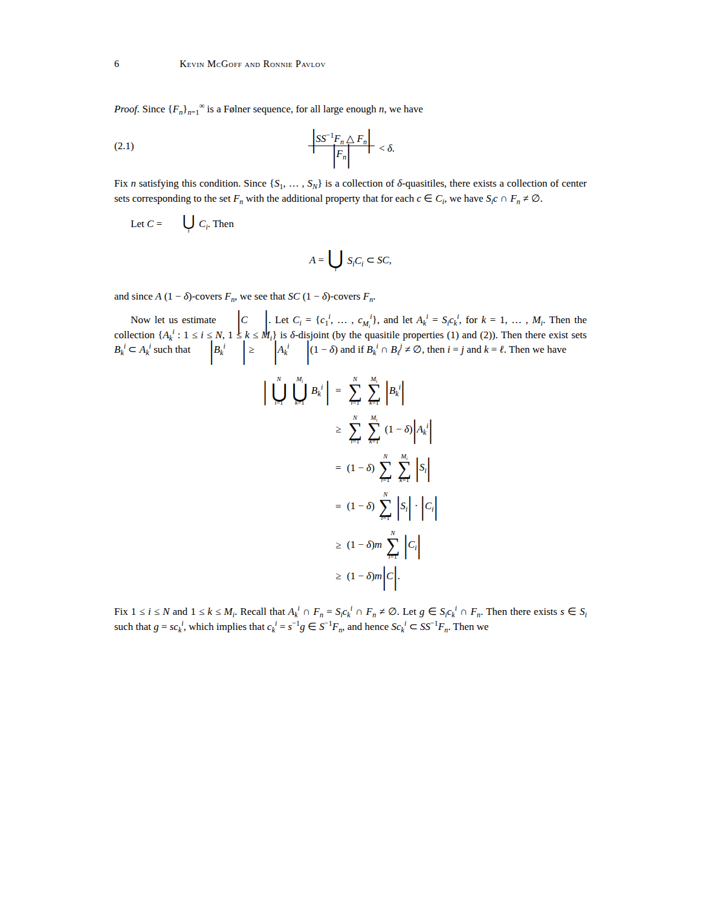6 Kevin McGoff and Ronnie Pavlov
Proof. Since {Fn}n=1∞ is a Følner sequence, for all large enough n, we have
(2.1)
|SS−1Fn △ Fn| |Fn| < δ.
Fix n satisfying this condition. Since {S1, … , SN} is a collection of δ-quasitiles, there exists a collection of center sets corresponding to the set Fn with the additional property that for each c ∈ Ci, we have Sic ∩ Fn ≠ ∅.
Let C = ⋃i Ci. Then
A = ⋃i SiCi ⊂ SC,
and since A (1 − δ)-covers Fn, we see that SC (1 − δ)-covers Fn.
Now let us estimate |C|. Let Ci = {c1i, … , cMii}, and let Aki = Sicki, for k = 1, … , Mi. Then the collection {Aki : 1 ≤ i ≤ N, 1 ≤ k ≤ Mi} is δ-disjoint (by the quasitile properties (1) and (2)). Then there exist sets Bki ⊂ Aki such that |Bki| ≥ |Aki|(1 − δ) and if Bki ∩ Bℓj ≠ ∅, then i = j and k = ℓ. Then we have
| N⋃i=1 Mi⋃k=1 Bki |
=
N∑i=1 Mi∑k=1 |Bki|
≥
N∑i=1 Mi∑k=1 (1 − δ)|Aki|
=
(1 − δ) N∑i=1 Mi∑k=1 |Si|
=
(1 − δ) N∑i=1 |Si| · |Ci|
≥
(1 − δ)m N∑i=1 |Ci|
≥
(1 − δ)m|C|.
Fix 1 ≤ i ≤ N and 1 ≤ k ≤ Mi. Recall that Aki ∩ Fn = Sicki ∩ Fn ≠ ∅. Let g ∈ Sicki ∩ Fn. Then there exists s ∈ Si such that g = scki, which implies that cki = s−1g ∈ S−1Fn, and hence Scki ⊂ SS−1Fn. Then we